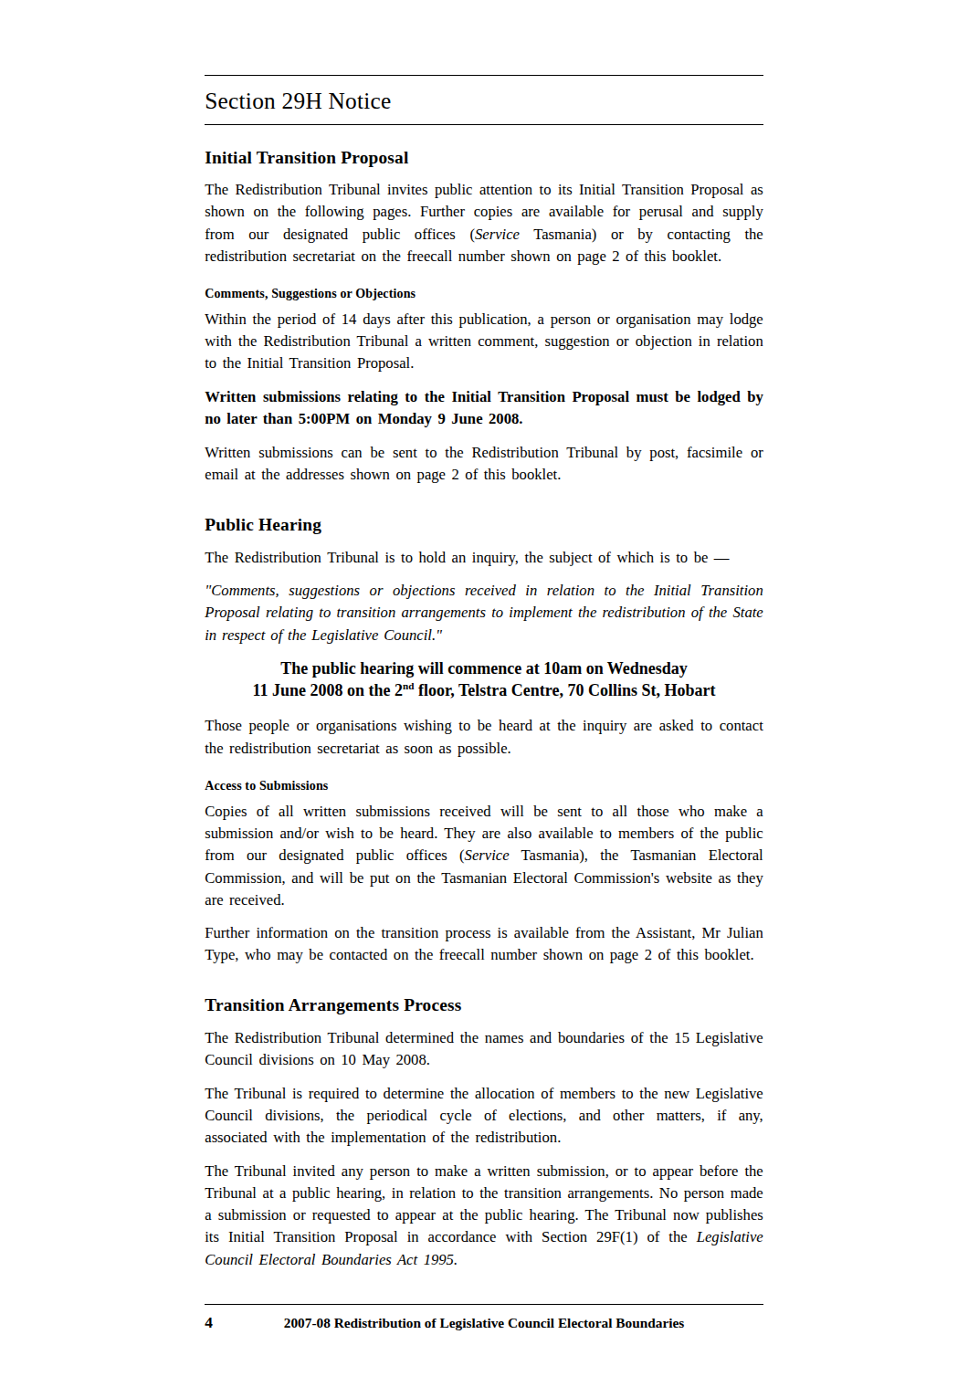Section 29H Notice
Initial Transition Proposal
The Redistribution Tribunal invites public attention to its Initial Transition Proposal as shown on the following pages. Further copies are available for perusal and supply from our designated public offices (Service Tasmania) or by contacting the redistribution secretariat on the freecall number shown on page 2 of this booklet.
Comments, Suggestions or Objections
Within the period of 14 days after this publication, a person or organisation may lodge with the Redistribution Tribunal a written comment, suggestion or objection in relation to the Initial Transition Proposal.
Written submissions relating to the Initial Transition Proposal must be lodged by no later than 5:00PM on Monday 9 June 2008.
Written submissions can be sent to the Redistribution Tribunal by post, facsimile or email at the addresses shown on page 2 of this booklet.
Public Hearing
The Redistribution Tribunal is to hold an inquiry, the subject of which is to be —
"Comments, suggestions or objections received in relation to the Initial Transition Proposal relating to transition arrangements to implement the redistribution of the State in respect of the Legislative Council."
The public hearing will commence at 10am on Wednesday
11 June 2008 on the 2nd floor, Telstra Centre, 70 Collins St, Hobart
Those people or organisations wishing to be heard at the inquiry are asked to contact the redistribution secretariat as soon as possible.
Access to Submissions
Copies of all written submissions received will be sent to all those who make a submission and/or wish to be heard. They are also available to members of the public from our designated public offices (Service Tasmania), the Tasmanian Electoral Commission, and will be put on the Tasmanian Electoral Commission's website as they are received.
Further information on the transition process is available from the Assistant, Mr Julian Type, who may be contacted on the freecall number shown on page 2 of this booklet.
Transition Arrangements Process
The Redistribution Tribunal determined the names and boundaries of the 15 Legislative Council divisions on 10 May 2008.
The Tribunal is required to determine the allocation of members to the new Legislative Council divisions, the periodical cycle of elections, and other matters, if any, associated with the implementation of the redistribution.
The Tribunal invited any person to make a written submission, or to appear before the Tribunal at a public hearing, in relation to the transition arrangements. No person made a submission or requested to appear at the public hearing. The Tribunal now publishes its Initial Transition Proposal in accordance with Section 29F(1) of the Legislative Council Electoral Boundaries Act 1995.
4
2007-08 Redistribution of Legislative Council Electoral Boundaries